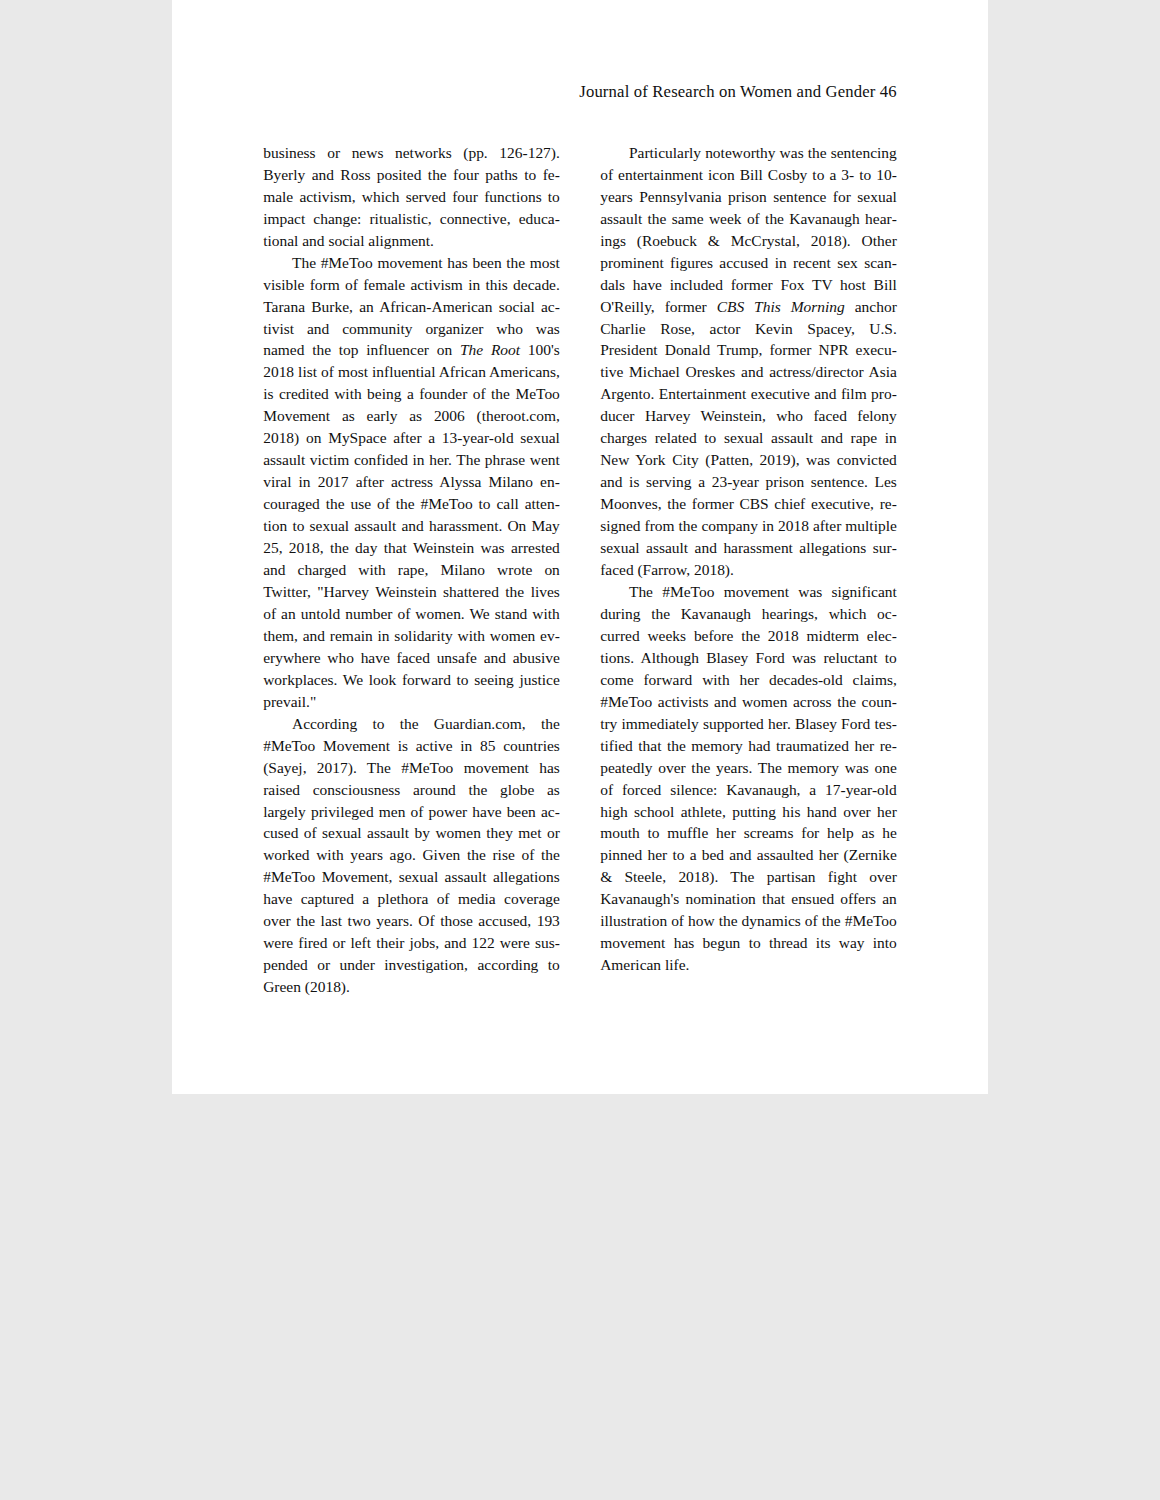Journal of Research on Women and Gender 46
business or news networks (pp. 126-127). Byerly and Ross posited the four paths to female activism, which served four functions to impact change: ritualistic, connective, educational and social alignment.
The #MeToo movement has been the most visible form of female activism in this decade. Tarana Burke, an African-American social activist and community organizer who was named the top influencer on The Root 100's 2018 list of most influential African Americans, is credited with being a founder of the MeToo Movement as early as 2006 (theroot.com, 2018) on MySpace after a 13-year-old sexual assault victim confided in her. The phrase went viral in 2017 after actress Alyssa Milano encouraged the use of the #MeToo to call attention to sexual assault and harassment. On May 25, 2018, the day that Weinstein was arrested and charged with rape, Milano wrote on Twitter, "Harvey Weinstein shattered the lives of an untold number of women. We stand with them, and remain in solidarity with women everywhere who have faced unsafe and abusive workplaces. We look forward to seeing justice prevail."
According to the Guardian.com, the #MeToo Movement is active in 85 countries (Sayej, 2017). The #MeToo movement has raised consciousness around the globe as largely privileged men of power have been accused of sexual assault by women they met or worked with years ago. Given the rise of the #MeToo Movement, sexual assault allegations have captured a plethora of media coverage over the last two years. Of those accused, 193 were fired or left their jobs, and 122 were suspended or under investigation, according to Green (2018).
Particularly noteworthy was the sentencing of entertainment icon Bill Cosby to a 3- to 10-years Pennsylvania prison sentence for sexual assault the same week of the Kavanaugh hearings (Roebuck & McCrystal, 2018). Other prominent figures accused in recent sex scandals have included former Fox TV host Bill O'Reilly, former CBS This Morning anchor Charlie Rose, actor Kevin Spacey, U.S. President Donald Trump, former NPR executive Michael Oreskes and actress/director Asia Argento. Entertainment executive and film producer Harvey Weinstein, who faced felony charges related to sexual assault and rape in New York City (Patten, 2019), was convicted and is serving a 23-year prison sentence. Les Moonves, the former CBS chief executive, resigned from the company in 2018 after multiple sexual assault and harassment allegations surfaced (Farrow, 2018).
The #MeToo movement was significant during the Kavanaugh hearings, which occurred weeks before the 2018 midterm elections. Although Blasey Ford was reluctant to come forward with her decades-old claims, #MeToo activists and women across the country immediately supported her. Blasey Ford testified that the memory had traumatized her repeatedly over the years. The memory was one of forced silence: Kavanaugh, a 17-year-old high school athlete, putting his hand over her mouth to muffle her screams for help as he pinned her to a bed and assaulted her (Zernike & Steele, 2018). The partisan fight over Kavanaugh's nomination that ensued offers an illustration of how the dynamics of the #MeToo movement has begun to thread its way into American life.